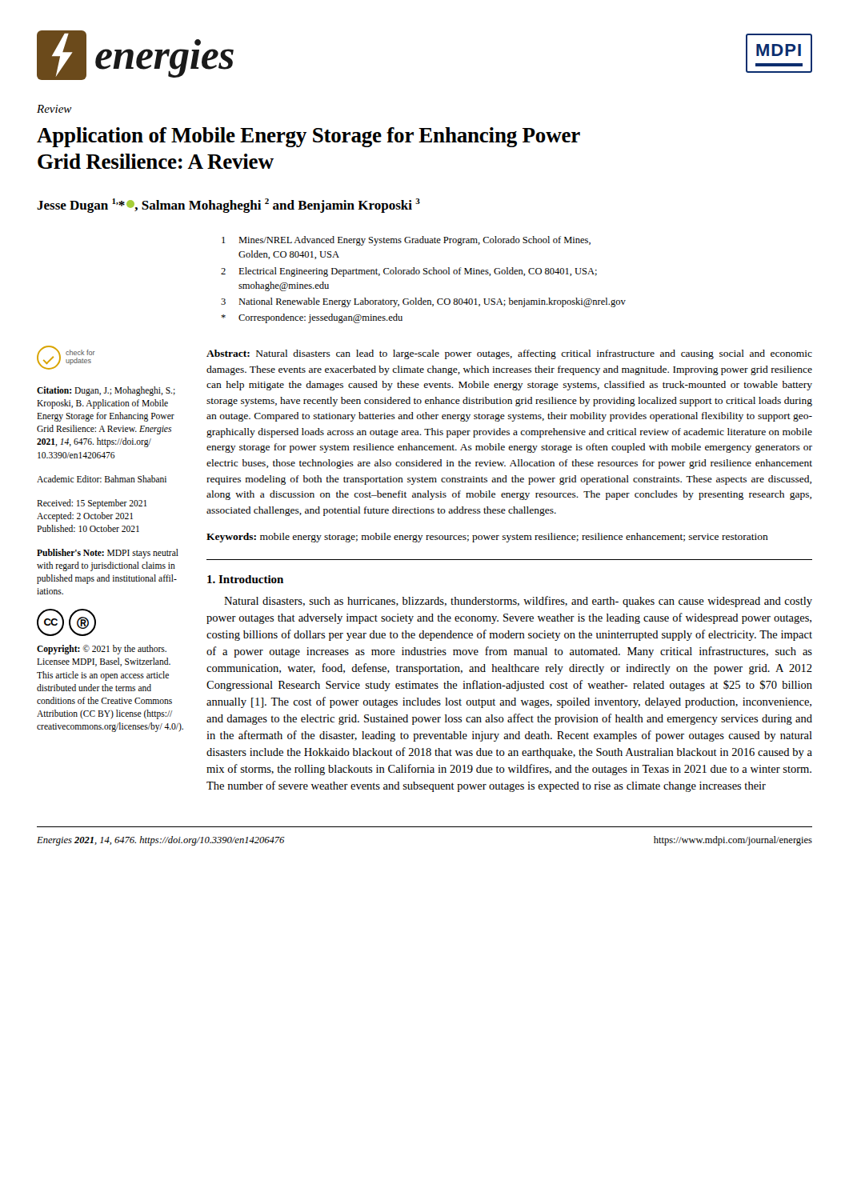energies
MDPI
Review
Application of Mobile Energy Storage for Enhancing Power
Grid Resilience: A Review
Jesse Dugan 1,* , Salman Mohagheghi 2 and Benjamin Kroposki 3
1 Mines/NREL Advanced Energy Systems Graduate Program, Colorado School of Mines,
Golden, CO 80401, USA
2 Electrical Engineering Department, Colorado School of Mines, Golden, CO 80401, USA;
smohaghe@mines.edu
3 National Renewable Energy Laboratory, Golden, CO 80401, USA; benjamin.kroposki@nrel.gov
*Correspondence: jessedugan@mines.edu
check for
updates
Citation: Dugan, J.; Mohagheghi, S.; Kroposki, B. Application of Mobile Energy Storage for Enhancing Power Grid Resilience: A Review. Energies 2021, 14, 6476. https://doi.org/ 10.3390/en14206476
Academic Editor: Bahman Shabani
Received: 15 September 2021
Accepted: 2 October 2021
Published: 10 October 2021
Publisher's Note: MDPI stays neutral with regard to jurisdictional claims in published maps and institutional affil- iations.
CC
Ⓡ
Copyright: © 2021 by the authors. Licensee MDPI, Basel, Switzerland. This article is an open access article distributed under the terms and conditions of the Creative Commons Attribution (CC BY) license (https:// creativecommons.org/licenses/by/ 4.0/).
Abstract: Natural disasters can lead to large-scale power outages, affecting critical infrastructure and causing social and economic damages. These events are exacerbated by climate change, which increases their frequency and magnitude. Improving power grid resilience can help mitigate the damages caused by these events. Mobile energy storage systems, classified as truck-mounted or towable battery storage systems, have recently been considered to enhance distribution grid resilience by providing localized support to critical loads during an outage. Compared to stationary batteries and other energy storage systems, their mobility provides operational flexibility to support geo- graphically dispersed loads across an outage area. This paper provides a comprehensive and critical review of academic literature on mobile energy storage for power system resilience enhancement. As mobile energy storage is often coupled with mobile emergency generators or electric buses, those technologies are also considered in the review. Allocation of these resources for power grid resilience enhancement requires modeling of both the transportation system constraints and the power grid operational constraints. These aspects are discussed, along with a discussion on the cost–benefit analysis of mobile energy resources. The paper concludes by presenting research gaps, associated challenges, and potential future directions to address these challenges.
Keywords: mobile energy storage; mobile energy resources; power system resilience; resilience enhancement; service restoration
1. Introduction
Natural disasters, such as hurricanes, blizzards, thunderstorms, wildfires, and earth- quakes can cause widespread and costly power outages that adversely impact society and the economy. Severe weather is the leading cause of widespread power outages, costing billions of dollars per year due to the dependence of modern society on the uninterrupted supply of electricity. The impact of a power outage increases as more industries move from manual to automated. Many critical infrastructures, such as communication, water, food, defense, transportation, and healthcare rely directly or indirectly on the power grid. A 2012 Congressional Research Service study estimates the inflation-adjusted cost of weather- related outages at $25 to $70 billion annually [1]. The cost of power outages includes lost output and wages, spoiled inventory, delayed production, inconvenience, and damages to the electric grid. Sustained power loss can also affect the provision of health and emergency services during and in the aftermath of the disaster, leading to preventable injury and death. Recent examples of power outages caused by natural disasters include the Hokkaido blackout of 2018 that was due to an earthquake, the South Australian blackout in 2016 caused by a mix of storms, the rolling blackouts in California in 2019 due to wildfires, and the outages in Texas in 2021 due to a winter storm. The number of severe weather events and subsequent power outages is expected to rise as climate change increases their
Energies 2021, 14, 6476. https://doi.org/10.3390/en14206476
https://www.mdpi.com/journal/energies